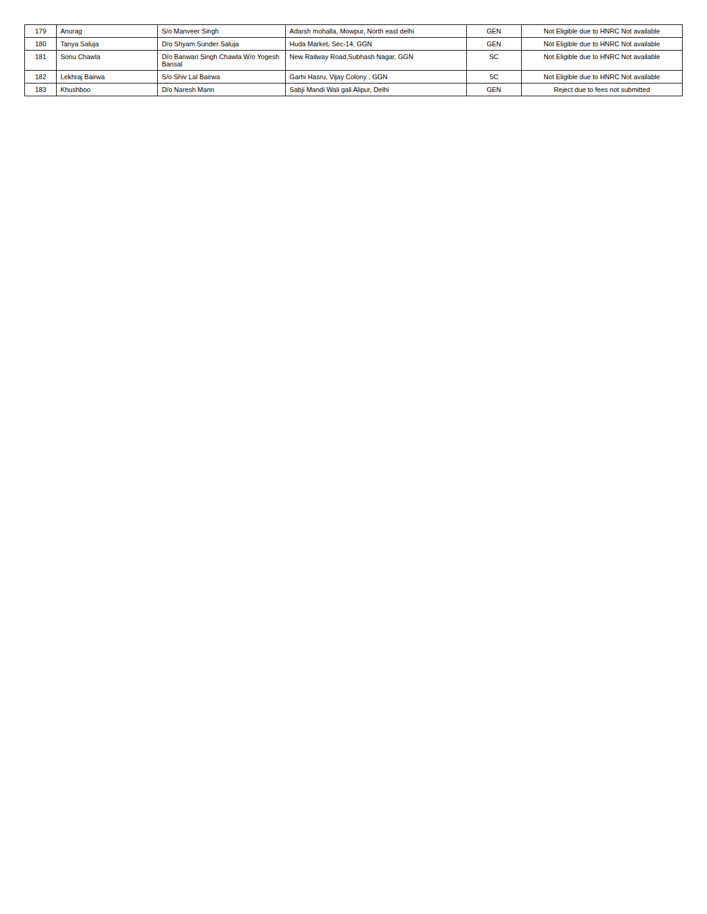| 179 | Anurag | S/o Manveer Singh | Adarsh mohalla, Mowpur, North east delhi | GEN | Not Eligible due to HNRC Not available |
| 180 | Tanya Saluja | D/o Shyam Sunder Saluja | Huda Market, Sec-14, GGN | GEN | Not Eligible due to HNRC Not available |
| 181 | Sonu Chawla | D/o Banwari Singh Chawla W/o Yogesh Bansal | New Railway Road,Subhash Nagar, GGN | SC | Not Eligible due to HNRC Not available |
| 182 | Lekhraj Bairwa | S/o Shiv Lal Bairwa | Garhi Hasru, Vijay Colony , GGN | SC | Not Eligible due to HNRC Not available |
| 183 | Khushboo | D/o Naresh Mann | Sabji Mandi Wali gali Alipur, Delhi | GEN | Reject due to fees not submitted |